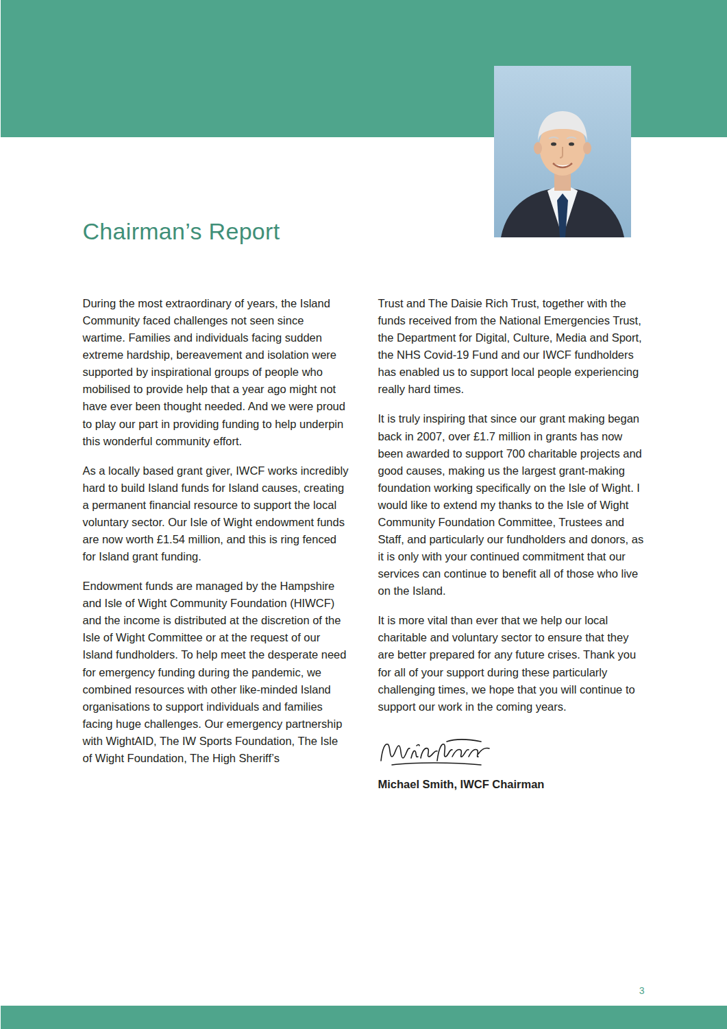Chairman’s Report
During the most extraordinary of years, the Island Community faced challenges not seen since wartime. Families and individuals facing sudden extreme hardship, bereavement and isolation were supported by inspirational groups of people who mobilised to provide help that a year ago might not have ever been thought needed. And we were proud to play our part in providing funding to help underpin this wonderful community effort.
As a locally based grant giver, IWCF works incredibly hard to build Island funds for Island causes, creating a permanent financial resource to support the local voluntary sector. Our Isle of Wight endowment funds are now worth £1.54 million, and this is ring fenced for Island grant funding.
Endowment funds are managed by the Hampshire and Isle of Wight Community Foundation (HIWCF) and the income is distributed at the discretion of the Isle of Wight Committee or at the request of our Island fundholders. To help meet the desperate need for emergency funding during the pandemic, we combined resources with other like-minded Island organisations to support individuals and families facing huge challenges. Our emergency partnership with WightAID, The IW Sports Foundation, The Isle of Wight Foundation, The High Sheriff’s
Trust and The Daisie Rich Trust, together with the funds received from the National Emergencies Trust, the Department for Digital, Culture, Media and Sport, the NHS Covid-19 Fund and our IWCF fundholders has enabled us to support local people experiencing really hard times.
It is truly inspiring that since our grant making began back in 2007, over £1.7 million in grants has now been awarded to support 700 charitable projects and good causes, making us the largest grant-making foundation working specifically on the Isle of Wight. I would like to extend my thanks to the Isle of Wight Community Foundation Committee, Trustees and Staff, and particularly our fundholders and donors, as it is only with your continued commitment that our services can continue to benefit all of those who live on the Island.
It is more vital than ever that we help our local charitable and voluntary sector to ensure that they are better prepared for any future crises. Thank you for all of your support during these particularly challenging times, we hope that you will continue to support our work in the coming years.
Michael Smith, IWCF Chairman
3